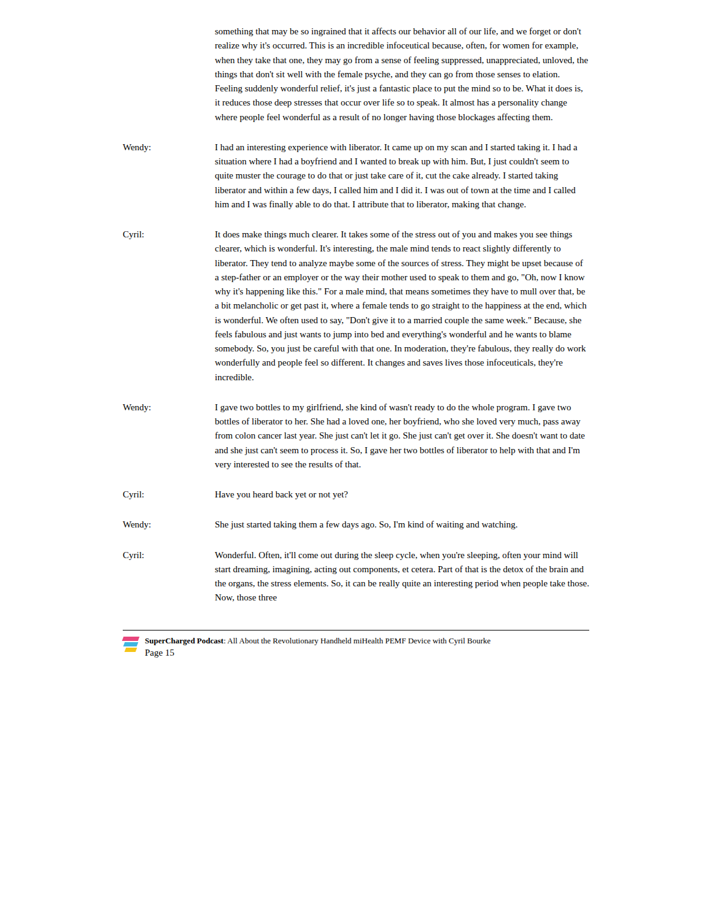something that may be so ingrained that it affects our behavior all of our life, and we forget or don't realize why it's occurred. This is an incredible infoceutical because, often, for women for example, when they take that one, they may go from a sense of feeling suppressed, unappreciated, unloved, the things that don't sit well with the female psyche, and they can go from those senses to elation. Feeling suddenly wonderful relief, it's just a fantastic place to put the mind so to be. What it does is, it reduces those deep stresses that occur over life so to speak. It almost has a personality change where people feel wonderful as a result of no longer having those blockages affecting them.
Wendy:
I had an interesting experience with liberator. It came up on my scan and I started taking it. I had a situation where I had a boyfriend and I wanted to break up with him. But, I just couldn't seem to quite muster the courage to do that or just take care of it, cut the cake already. I started taking liberator and within a few days, I called him and I did it. I was out of town at the time and I called him and I was finally able to do that. I attribute that to liberator, making that change.
Cyril:
It does make things much clearer. It takes some of the stress out of you and makes you see things clearer, which is wonderful. It's interesting, the male mind tends to react slightly differently to liberator. They tend to analyze maybe some of the sources of stress. They might be upset because of a step-father or an employer or the way their mother used to speak to them and go, "Oh, now I know why it's happening like this." For a male mind, that means sometimes they have to mull over that, be a bit melancholic or get past it, where a female tends to go straight to the happiness at the end, which is wonderful. We often used to say, "Don't give it to a married couple the same week." Because, she feels fabulous and just wants to jump into bed and everything's wonderful and he wants to blame somebody. So, you just be careful with that one. In moderation, they're fabulous, they really do work wonderfully and people feel so different. It changes and saves lives those infoceuticals, they're incredible.
Wendy:
I gave two bottles to my girlfriend, she kind of wasn't ready to do the whole program. I gave two bottles of liberator to her. She had a loved one, her boyfriend, who she loved very much, pass away from colon cancer last year. She just can't let it go. She just can't get over it. She doesn't want to date and she just can't seem to process it. So, I gave her two bottles of liberator to help with that and I'm very interested to see the results of that.
Cyril:
Have you heard back yet or not yet?
Wendy:
She just started taking them a few days ago. So, I'm kind of waiting and watching.
Cyril:
Wonderful. Often, it'll come out during the sleep cycle, when you're sleeping, often your mind will start dreaming, imagining, acting out components, et cetera. Part of that is the detox of the brain and the organs, the stress elements. So, it can be really quite an interesting period when people take those. Now, those three
SuperCharged Podcast: All About the Revolutionary Handheld miHealth PEMF Device with Cyril Bourke
Page 15